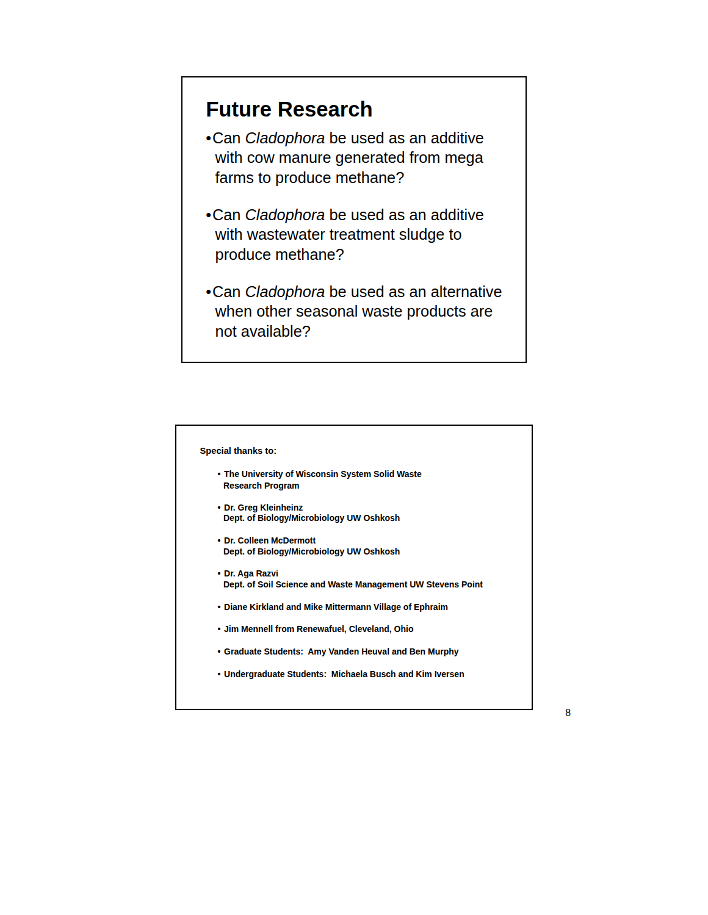Future Research
Can Cladophora be used as an additive with cow manure generated from mega farms to produce methane?
Can Cladophora be used as an additive with wastewater treatment sludge to produce methane?
Can Cladophora be used as an alternative when other seasonal waste products are not available?
Special thanks to:
The University of Wisconsin System Solid WasteResearch Program
Dr. Greg KleinheinzDept. of Biology/Microbiology UW Oshkosh
Dr. Colleen McDermottDept. of Biology/Microbiology UW Oshkosh
Dr. Aga RazviDept. of Soil Science and Waste Management UW Stevens Point
Diane Kirkland and Mike Mittermann Village of Ephraim
Jim Mennell from Renewafuel, Cleveland, Ohio
Graduate Students: Amy Vanden Heuval and Ben Murphy
Undergraduate Students: Michaela Busch and Kim Iversen
8